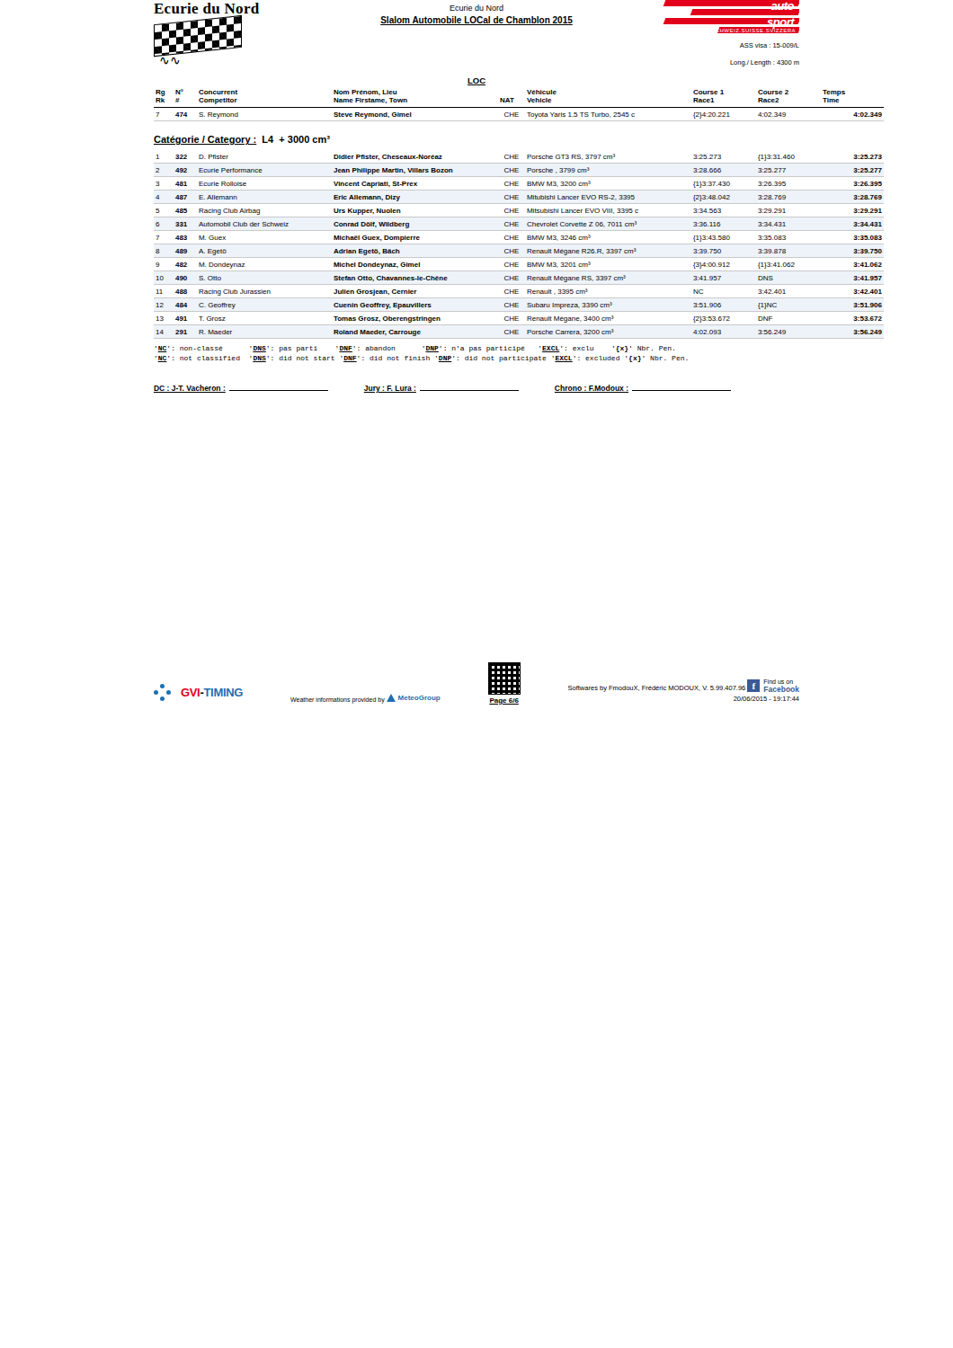Ecurie du Nord
∿∿
Ecurie du Nord
Slalom Automobile LOCal de Chamblon 2015
auto
sport
SCHWEIZ.SUISSE.SVIZZERA
ASS visa : 15-009/L
Long./ Length : 4300 m
LOC
| Rg Rk | N° # | Concurrent Competitor | Nom Prénom, Lieu Name Firstame, Town | NAT | Véhicule Vehicle | Course 1 Race1 | Course 2 Race2 | Temps Time |
| --- | --- | --- | --- | --- | --- | --- | --- | --- |
| 7 | 474 | S. Reymond | Steve Reymond, Gimel | CHE | Toyota Yaris 1.5 TS Turbo, 2545 c | {2}4:20.221 | 4:02.349 | 4:02.349 |
Catégorie / Category : L4 + 3000 cm³
| 1 | 322 | D. Pfister | Didier Pfister, Cheseaux-Noréaz | CHE | Porsche GT3 RS, 3797 cm³ | 3:25.273 | {1}3:31.460 | 3:25.273 |
| 2 | 492 | Ecurie Performance | Jean Philippe Martin, Villars Bozon | CHE | Porsche , 3799 cm³ | 3:28.666 | 3:25.277 | 3:25.277 |
| 3 | 481 | Ecurie Rolloise | Vincent Capriati, St-Prex | CHE | BMW M3, 3200 cm³ | {1}3:37.430 | 3:26.395 | 3:26.395 |
| 4 | 487 | E. Allemann | Eric Allemann, Dizy | CHE | Mitubishi Lancer EVO RS-2, 3395 | {2}3:48.042 | 3:28.769 | 3:28.769 |
| 5 | 485 | Racing Club Airbag | Urs Kupper, Nuolen | CHE | Mitsubishi Lancer EVO VIII, 3395 c | 3:34.563 | 3:29.291 | 3:29.291 |
| 6 | 331 | Automobil Club der Schweiz | Conrad Dölf, Wildberg | CHE | Chevrolet Corvette Z 06, 7011 cm³ | 3:36.116 | 3:34.431 | 3:34.431 |
| 7 | 483 | M. Guex | Michaël Guex, Dompierre | CHE | BMW M3, 3246 cm³ | {1}3:43.580 | 3:35.083 | 3:35.083 |
| 8 | 489 | A. Egetö | Adrian Egetö, Bäch | CHE | Renault Mégane R26.R, 3397 cm³ | 3:39.750 | 3:39.878 | 3:39.750 |
| 9 | 482 | M. Dondeynaz | Michel Dondeynaz, Gimel | CHE | BMW M3, 3201 cm³ | {3}4:00.912 | {1}3:41.062 | 3:41.062 |
| 10 | 490 | S. Otto | Stefan Otto, Chavannes-le-Chêne | CHE | Renault Mégane RS, 3397 cm³ | 3:41.957 | DNS | 3:41.957 |
| 11 | 488 | Racing Club Jurassien | Julien Grosjean, Cernier | CHE | Renault , 3395 cm³ | NC | 3:42.401 | 3:42.401 |
| 12 | 484 | C. Geoffrey | Cuenin Geoffrey, Epauvillers | CHE | Subaru Impreza, 3390 cm³ | 3:51.906 | {1}NC | 3:51.906 |
| 13 | 491 | T. Grosz | Tomas Grosz, Oberengstringen | CHE | Renault Mégane, 3400 cm³ | {2}3:53.672 | DNF | 3:53.672 |
| 14 | 291 | R. Maeder | Roland Maeder, Carrouge | CHE | Porsche Carrera, 3200 cm³ | 4:02.093 | 3:56.249 | 3:56.249 |
'NC': non-classé 'DNS': pas parti 'DNF': abandon 'DNP': n'a pas participé 'EXCL': exclu '{x}' Nbr. Pen. 'NC': not classified 'DNS': did not start 'DNF': did not finish 'DNP': did not participate 'EXCL': excluded '{x}' Nbr. Pen.
DC : J-T. Vacheron : Jury : F. Lura : Chrono : F.Modoux :
GVI-TIMING
Weather informations provided by
MeteoGroup
Page 6/6
Softwares by FmodouX, Frédéric MODOUX, V. 5.99.407.96
f Find us onFacebook
20/06/2015 - 19:17:44